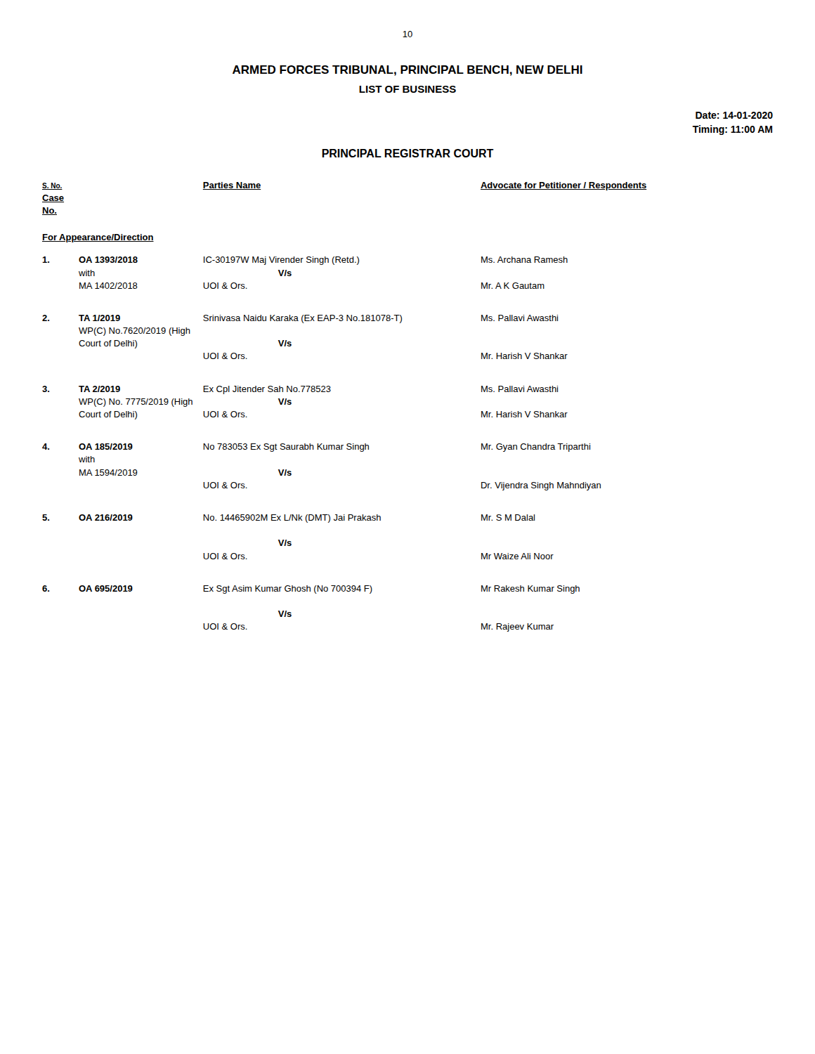10
ARMED FORCES TRIBUNAL, PRINCIPAL BENCH, NEW DELHI
LIST OF BUSINESS
Date: 14-01-2020
Timing: 11:00 AM
PRINCIPAL REGISTRAR COURT
| S. No. Case No. | | Parties Name | Advocate for Petitioner / Respondents |
| --- | --- | --- | --- |
| For Appearance/Direction |
| 1. | OA 1393/2018 with MA 1402/2018 | IC-30197W Maj Virender Singh (Retd.) V/s UOI & Ors. | Ms. Archana Ramesh Mr. A K Gautam |
| 2. | TA 1/2019 WP(C) No.7620/2019 (High Court of Delhi) | Srinivasa Naidu Karaka (Ex EAP-3 No.181078-T) V/s UOI & Ors. | Ms. Pallavi Awasthi Mr. Harish V Shankar |
| 3. | TA 2/2019 WP(C) No. 7775/2019 (High Court of Delhi) | Ex Cpl Jitender Sah No.778523 V/s UOI & Ors. | Ms. Pallavi Awasthi Mr. Harish V Shankar |
| 4. | OA 185/2019 with MA 1594/2019 | No 783053 Ex Sgt Saurabh Kumar Singh V/s UOI & Ors. | Mr. Gyan Chandra Triparthi Dr. Vijendra Singh Mahndiyan |
| 5. | OA 216/2019 | No. 14465902M Ex L/Nk (DMT) Jai Prakash V/s UOI & Ors. | Mr. S M Dalal Mr Waize Ali Noor |
| 6. | OA 695/2019 | Ex Sgt Asim Kumar Ghosh (No 700394 F) V/s UOI & Ors. | Mr Rakesh Kumar Singh Mr. Rajeev Kumar |